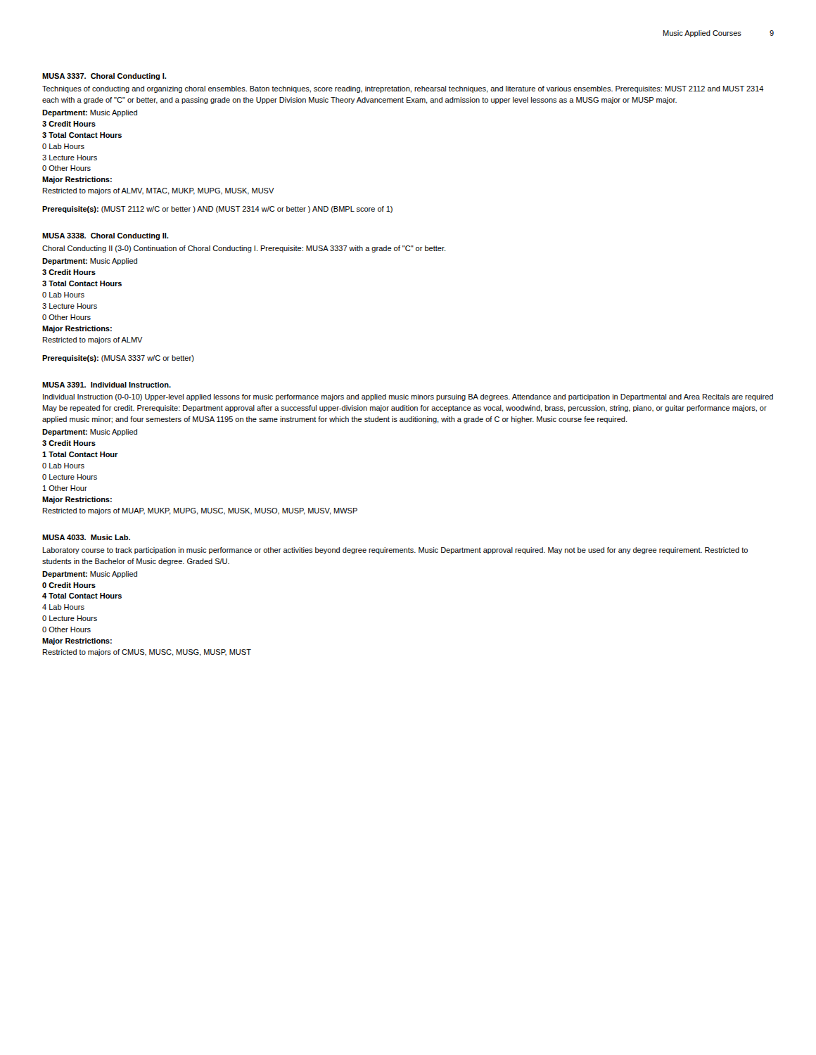Music Applied Courses 9
MUSA 3337. Choral Conducting I.
Techniques of conducting and organizing choral ensembles. Baton techniques, score reading, intrepretation, rehearsal techniques, and literature of various ensembles. Prerequisites: MUST 2112 and MUST 2314 each with a grade of "C" or better, and a passing grade on the Upper Division Music Theory Advancement Exam, and admission to upper level lessons as a MUSG major or MUSP major.
Department: Music Applied
3 Credit Hours
3 Total Contact Hours
0 Lab Hours
3 Lecture Hours
0 Other Hours
Major Restrictions:
Restricted to majors of ALMV, MTAC, MUKP, MUPG, MUSK, MUSV
Prerequisite(s): (MUST 2112 w/C or better ) AND (MUST 2314 w/C or better ) AND (BMPL score of 1)
MUSA 3338. Choral Conducting II.
Choral Conducting II (3-0) Continuation of Choral Conducting I. Prerequisite: MUSA 3337 with a grade of "C" or better.
Department: Music Applied
3 Credit Hours
3 Total Contact Hours
0 Lab Hours
3 Lecture Hours
0 Other Hours
Major Restrictions:
Restricted to majors of ALMV
Prerequisite(s): (MUSA 3337 w/C or better)
MUSA 3391. Individual Instruction.
Individual Instruction (0-0-10) Upper-level applied lessons for music performance majors and applied music minors pursuing BA degrees. Attendance and participation in Departmental and Area Recitals are required May be repeated for credit. Prerequisite: Department approval after a successful upper-division major audition for acceptance as vocal, woodwind, brass, percussion, string, piano, or guitar performance majors, or applied music minor; and four semesters of MUSA 1195 on the same instrument for which the student is auditioning, with a grade of C or higher. Music course fee required.
Department: Music Applied
3 Credit Hours
1 Total Contact Hour
0 Lab Hours
0 Lecture Hours
1 Other Hour
Major Restrictions:
Restricted to majors of MUAP, MUKP, MUPG, MUSC, MUSK, MUSO, MUSP, MUSV, MWSP
MUSA 4033. Music Lab.
Laboratory course to track participation in music performance or other activities beyond degree requirements. Music Department approval required. May not be used for any degree requirement. Restricted to students in the Bachelor of Music degree. Graded S/U.
Department: Music Applied
0 Credit Hours
4 Total Contact Hours
4 Lab Hours
0 Lecture Hours
0 Other Hours
Major Restrictions:
Restricted to majors of CMUS, MUSC, MUSG, MUSP, MUST